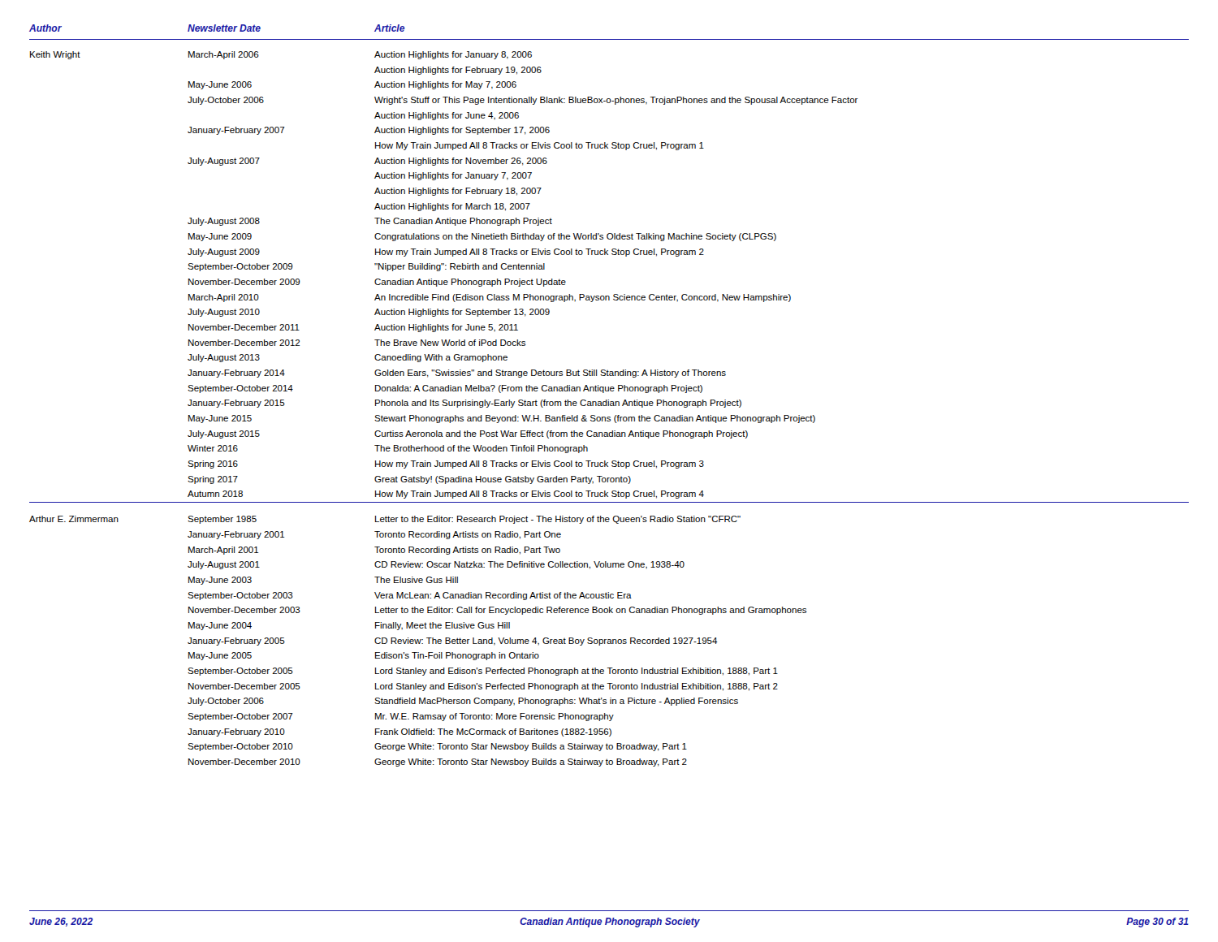| Author | Newsletter Date | Article |
| --- | --- | --- |
| Keith Wright | March-April 2006 | Auction Highlights for January 8, 2006 |
| | | Auction Highlights for February 19, 2006 |
| | May-June 2006 | Auction Highlights for May 7, 2006 |
| | July-October 2006 | Wright's Stuff or This Page Intentionally Blank: BlueBox-o-phones, TrojanPhones and the Spousal Acceptance Factor |
| | | Auction Highlights for June 4, 2006 |
| | January-February 2007 | Auction Highlights for September 17, 2006 |
| | | How My Train Jumped All 8 Tracks or Elvis Cool to Truck Stop Cruel, Program 1 |
| | July-August 2007 | Auction Highlights for November 26, 2006 |
| | | Auction Highlights for January 7, 2007 |
| | | Auction Highlights for February 18, 2007 |
| | | Auction Highlights for March 18, 2007 |
| | July-August 2008 | The Canadian Antique Phonograph Project |
| | May-June 2009 | Congratulations on the Ninetieth Birthday of the World's Oldest Talking Machine Society (CLPGS) |
| | July-August 2009 | How my Train Jumped All 8 Tracks or Elvis Cool to Truck Stop Cruel, Program 2 |
| | September-October 2009 | "Nipper Building": Rebirth and Centennial |
| | November-December 2009 | Canadian Antique Phonograph Project Update |
| | March-April 2010 | An Incredible Find (Edison Class M Phonograph, Payson Science Center, Concord, New Hampshire) |
| | July-August 2010 | Auction Highlights for September 13, 2009 |
| | November-December 2011 | Auction Highlights for June 5, 2011 |
| | November-December 2012 | The Brave New World of iPod Docks |
| | July-August 2013 | Canoedling With a Gramophone |
| | January-February 2014 | Golden Ears, "Swissies" and Strange Detours But Still Standing: A History of Thorens |
| | September-October 2014 | Donalda: A Canadian Melba? (From the Canadian Antique Phonograph Project) |
| | January-February 2015 | Phonola and Its Surprisingly-Early Start (from the Canadian Antique Phonograph Project) |
| | May-June 2015 | Stewart Phonographs and Beyond: W.H. Banfield & Sons (from the Canadian Antique Phonograph Project) |
| | July-August 2015 | Curtiss Aeronola and the Post War Effect (from the Canadian Antique Phonograph Project) |
| | Winter 2016 | The Brotherhood of the Wooden Tinfoil Phonograph |
| | Spring 2016 | How my Train Jumped All 8 Tracks or Elvis Cool to Truck Stop Cruel, Program 3 |
| | Spring 2017 | Great Gatsby! (Spadina House Gatsby Garden Party, Toronto) |
| | Autumn 2018 | How My Train Jumped All 8 Tracks or Elvis Cool to Truck Stop Cruel, Program 4 |
| Arthur E. Zimmerman | September 1985 | Letter to the Editor: Research Project - The History of the Queen's Radio Station "CFRC" |
| | January-February 2001 | Toronto Recording Artists on Radio, Part One |
| | March-April 2001 | Toronto Recording Artists on Radio, Part Two |
| | July-August 2001 | CD Review: Oscar Natzka: The Definitive Collection, Volume One, 1938-40 |
| | May-June 2003 | The Elusive Gus Hill |
| | September-October 2003 | Vera McLean: A Canadian Recording Artist of the Acoustic Era |
| | November-December 2003 | Letter to the Editor: Call for Encyclopedic Reference Book on Canadian Phonographs and Gramophones |
| | May-June 2004 | Finally, Meet the Elusive Gus Hill |
| | January-February 2005 | CD Review: The Better Land, Volume 4, Great Boy Sopranos Recorded 1927-1954 |
| | May-June 2005 | Edison's Tin-Foil Phonograph in Ontario |
| | September-October 2005 | Lord Stanley and Edison's Perfected Phonograph at the Toronto Industrial Exhibition, 1888, Part 1 |
| | November-December 2005 | Lord Stanley and Edison's Perfected Phonograph at the Toronto Industrial Exhibition, 1888, Part 2 |
| | July-October 2006 | Standfield MacPherson Company, Phonographs: What's in a Picture - Applied Forensics |
| | September-October 2007 | Mr. W.E. Ramsay of Toronto: More Forensic Phonography |
| | January-February 2010 | Frank Oldfield: The McCormack of Baritones (1882-1956) |
| | September-October 2010 | George White: Toronto Star Newsboy Builds a Stairway to Broadway, Part 1 |
| | November-December 2010 | George White: Toronto Star Newsboy Builds a Stairway to Broadway, Part 2 |
June 26, 2022 Canadian Antique Phonograph Society Page 30 of 31